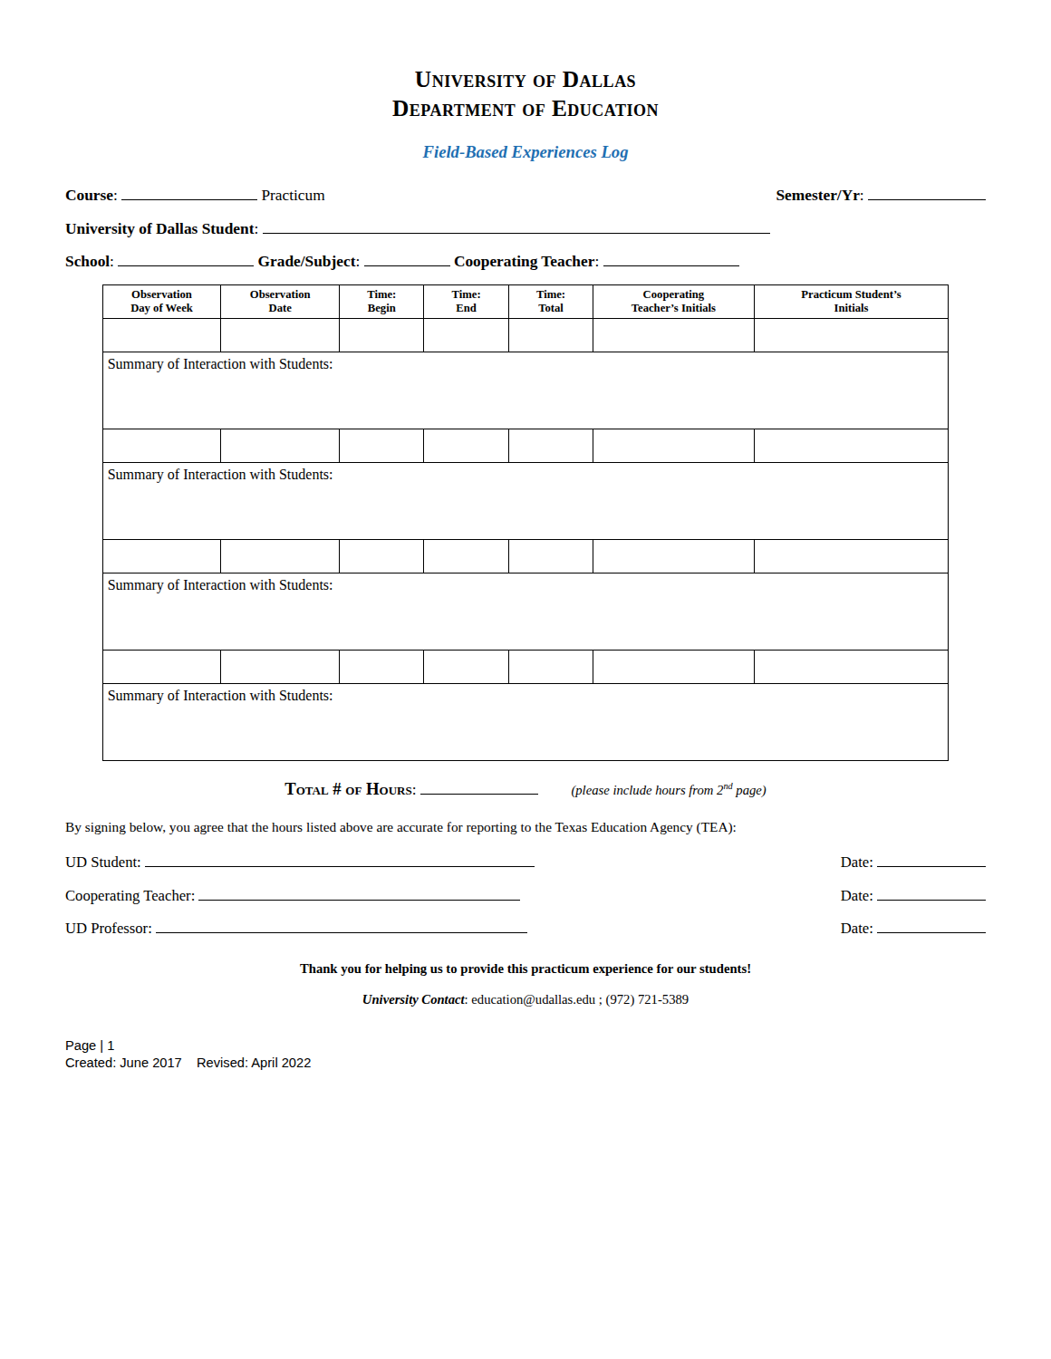University of DallasDepartment of Education
Field-Based Experiences Log
Course: Practicum Semester/Yr:
University of Dallas Student:
School: Grade/Subject: Cooperating Teacher:
| Observation Day of Week | Observation Date | Time: Begin | Time: End | Time: Total | Cooperating Teacher’s Initials | Practicum Student’s Initials |
| --- | --- | --- | --- | --- | --- | --- |
| Summary of Interaction with Students: |
| Summary of Interaction with Students: |
| Summary of Interaction with Students: |
| Summary of Interaction with Students: |
Total # of Hours: (please include hours from 2nd page)
By signing below, you agree that the hours listed above are accurate for reporting to the Texas Education Agency (TEA):
UD Student: Date:
Cooperating Teacher: Date:
UD Professor: Date:
Thank you for helping us to provide this practicum experience for our students!
University Contact: education@udallas.edu ; (972) 721-5389
Page | 1
Created: June 2017 Revised: April 2022